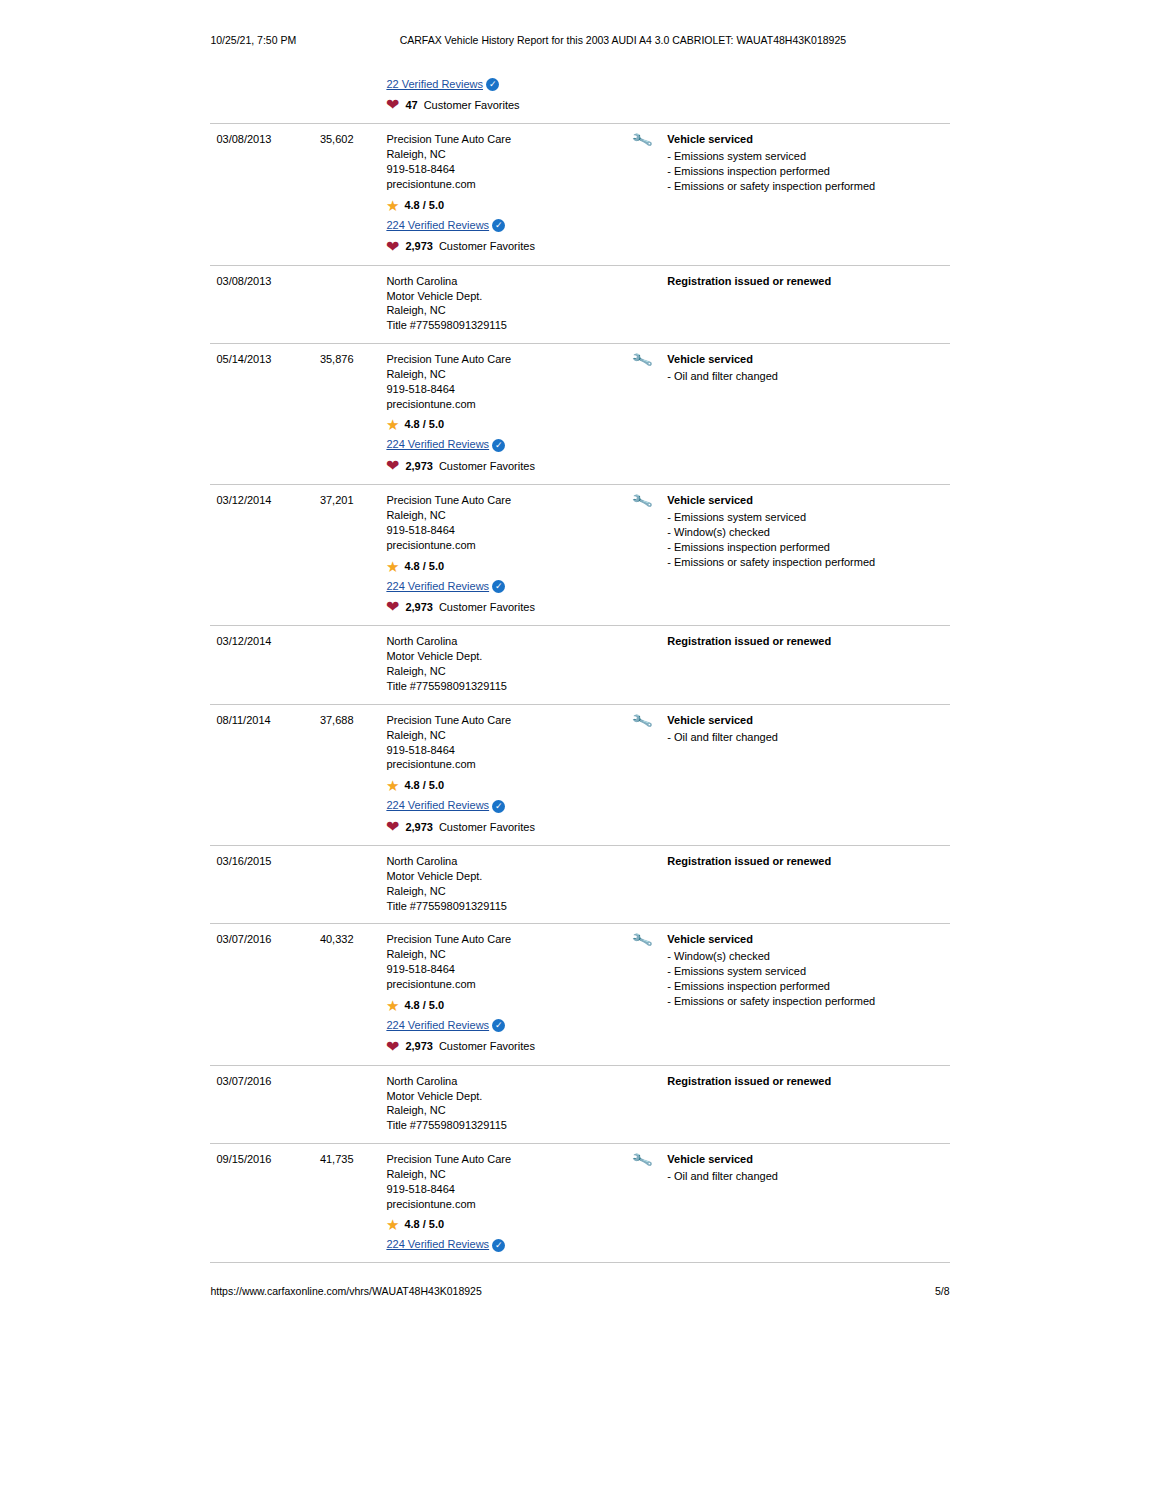10/25/21, 7:50 PM
CARFAX Vehicle History Report for this 2003 AUDI A4 3.0 CABRIOLET: WAUAT48H43K018925
| | | 22 Verified Reviews ✓ ❤ 47 Customer Favorites | | |
| 03/08/2013 | 35,602 | Precision Tune Auto Care Raleigh, NC 919-518-8464 precisiontune.com ★ 4.8 / 5.0 224 Verified Reviews ✓ ❤ 2,973 Customer Favorites | 🔧 | Vehicle serviced - Emissions system serviced - Emissions inspection performed - Emissions or safety inspection performed |
| 03/08/2013 | | North Carolina Motor Vehicle Dept. Raleigh, NC Title #775598091329115 | | Registration issued or renewed |
| 05/14/2013 | 35,876 | Precision Tune Auto Care Raleigh, NC 919-518-8464 precisiontune.com ★ 4.8 / 5.0 224 Verified Reviews ✓ ❤ 2,973 Customer Favorites | 🔧 | Vehicle serviced - Oil and filter changed |
| 03/12/2014 | 37,201 | Precision Tune Auto Care Raleigh, NC 919-518-8464 precisiontune.com ★ 4.8 / 5.0 224 Verified Reviews ✓ ❤ 2,973 Customer Favorites | 🔧 | Vehicle serviced - Emissions system serviced - Window(s) checked - Emissions inspection performed - Emissions or safety inspection performed |
| 03/12/2014 | | North Carolina Motor Vehicle Dept. Raleigh, NC Title #775598091329115 | | Registration issued or renewed |
| 08/11/2014 | 37,688 | Precision Tune Auto Care Raleigh, NC 919-518-8464 precisiontune.com ★ 4.8 / 5.0 224 Verified Reviews ✓ ❤ 2,973 Customer Favorites | 🔧 | Vehicle serviced - Oil and filter changed |
| 03/16/2015 | | North Carolina Motor Vehicle Dept. Raleigh, NC Title #775598091329115 | | Registration issued or renewed |
| 03/07/2016 | 40,332 | Precision Tune Auto Care Raleigh, NC 919-518-8464 precisiontune.com ★ 4.8 / 5.0 224 Verified Reviews ✓ ❤ 2,973 Customer Favorites | 🔧 | Vehicle serviced - Window(s) checked - Emissions system serviced - Emissions inspection performed - Emissions or safety inspection performed |
| 03/07/2016 | | North Carolina Motor Vehicle Dept. Raleigh, NC Title #775598091329115 | | Registration issued or renewed |
| 09/15/2016 | 41,735 | Precision Tune Auto Care Raleigh, NC 919-518-8464 precisiontune.com ★ 4.8 / 5.0 224 Verified Reviews ✓ | 🔧 | Vehicle serviced - Oil and filter changed |
https://www.carfaxonline.com/vhrs/WAUAT48H43K018925
5/8